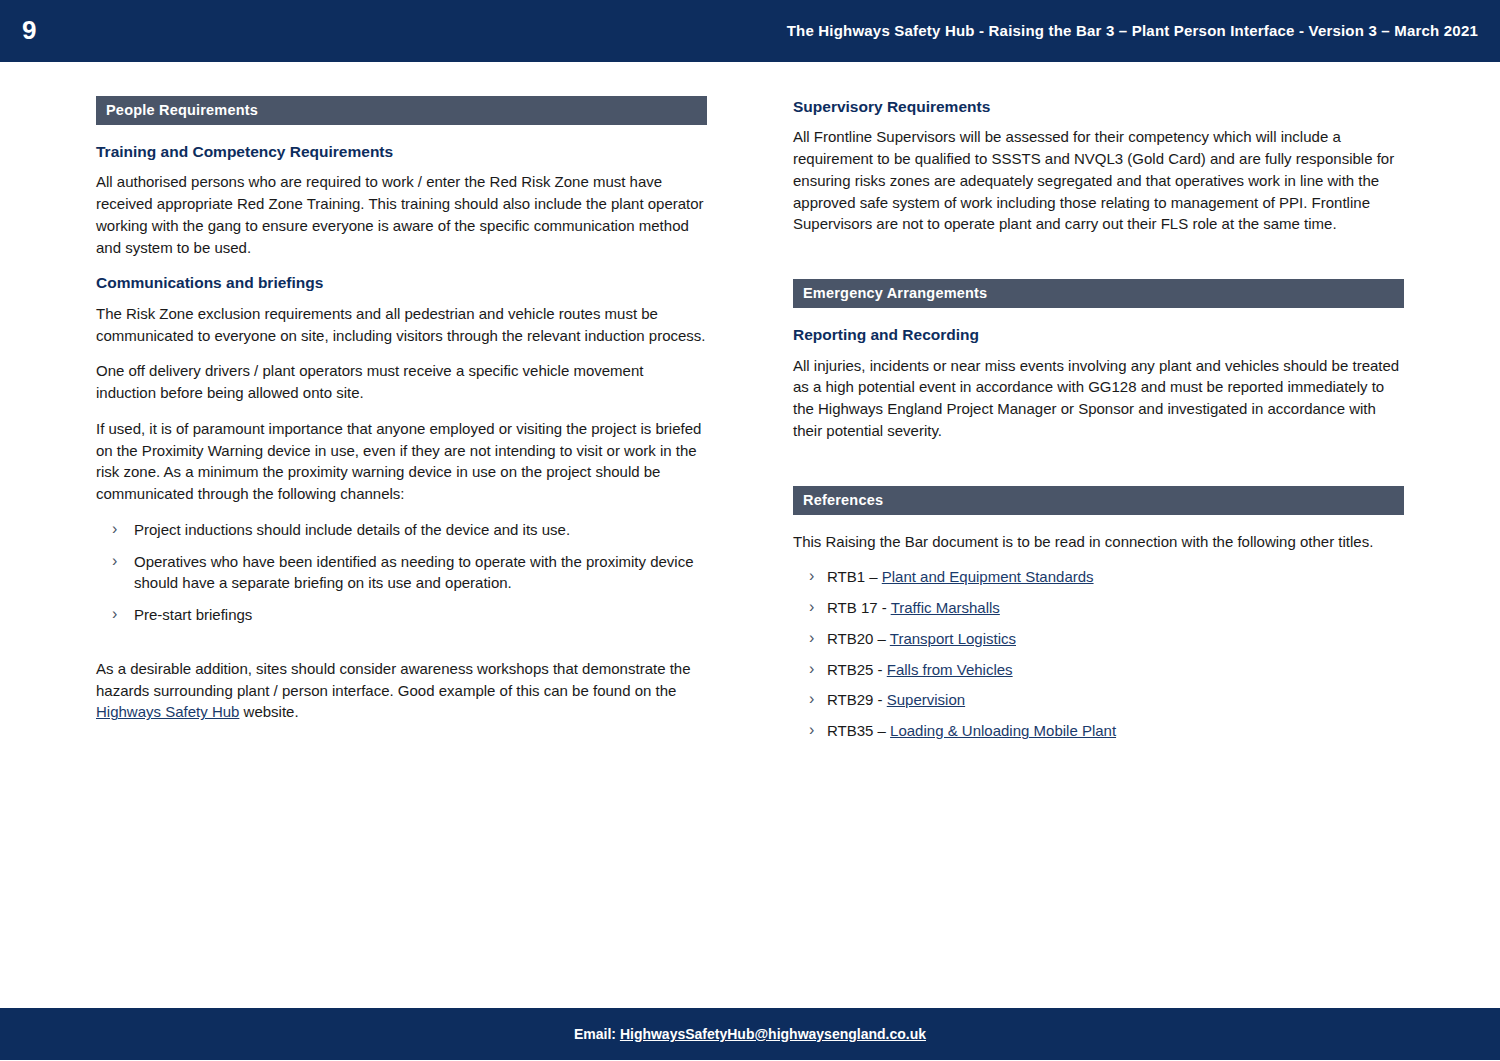9
The Highways Safety Hub - Raising the Bar 3 – Plant Person Interface - Version 3 – March 2021
People Requirements
Training and Competency Requirements
All authorised persons who are required to work / enter the Red Risk Zone must have received appropriate Red Zone Training. This training should also include the plant operator working with the gang to ensure everyone is aware of the specific communication method and system to be used.
Communications and briefings
The Risk Zone exclusion requirements and all pedestrian and vehicle routes must be communicated to everyone on site, including visitors through the relevant induction process.
One off delivery drivers / plant operators must receive a specific vehicle movement induction before being allowed onto site.
If used, it is of paramount importance that anyone employed or visiting the project is briefed on the Proximity Warning device in use, even if they are not intending to visit or work in the risk zone. As a minimum the proximity warning device in use on the project should be communicated through the following channels:
Project inductions should include details of the device and its use.
Operatives who have been identified as needing to operate with the proximity device should have a separate briefing on its use and operation.
Pre-start briefings
As a desirable addition, sites should consider awareness workshops that demonstrate the hazards surrounding plant / person interface. Good example of this can be found on the Highways Safety Hub website.
Supervisory Requirements
All Frontline Supervisors will be assessed for their competency which will include a requirement to be qualified to SSSTS and NVQL3 (Gold Card) and are fully responsible for ensuring risks zones are adequately segregated and that operatives work in line with the approved safe system of work including those relating to management of PPI. Frontline Supervisors are not to operate plant and carry out their FLS role at the same time.
Emergency Arrangements
Reporting and Recording
All injuries, incidents or near miss events involving any plant and vehicles should be treated as a high potential event in accordance with GG128 and must be reported immediately to the Highways England Project Manager or Sponsor and investigated in accordance with their potential severity.
References
This Raising the Bar document is to be read in connection with the following other titles.
RTB1 – Plant and Equipment Standards
RTB 17 - Traffic Marshalls
RTB20 – Transport Logistics
RTB25 - Falls from Vehicles
RTB29 - Supervision
RTB35 – Loading & Unloading Mobile Plant
Email: HighwaysSafetyHub@highwaysengland.co.uk